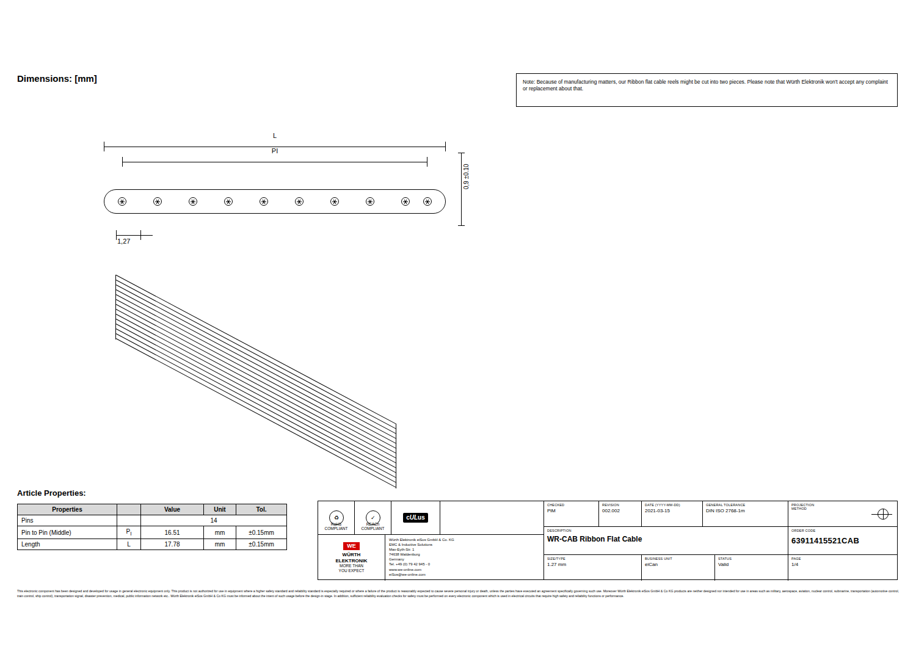Dimensions: [mm]
Note: Because of manufacturing matters, our Ribbon flat cable reels might be cut into two pieces. Please note that Würth Elektronik won't accept any complaint or replacement about that.
L
PI
0,9 ±0.10
1,27
Article Properties:
| Properties | | Value | Unit | Tol. |
| --- | --- | --- | --- | --- |
| Pins | | 14 |
| Pin to Pin (Middle) | P I | 16.51 | mm | ±0.15mm |
| Length | L | 17.78 | mm | ±0.15mm |
♻
✓
cULus
RoHS
COMPLIANT
REACh
COMPLIANT
WE
WÜRTH
ELEKTRONIK
MORE THAN
YOU EXPECT
Würth Elektronik eiSos GmbH & Co. KG
EMC & Inductive Solutions
Max-Eyth-Str. 1
74638 Waldenburg
Germany
Tel. +49 (0) 79 42 945 - 0
www.we-online.com
eiSos@we-online.com
CHECKED
PiM
REVISION
002.002
DATE (YYYY-MM-DD)
2021-03-15
GENERAL TOLERANCE
DIN ISO 2768-1m
PROJECTION
METHOD
DESCRIPTION
WR-CAB Ribbon Flat Cable
ORDER CODE
63911415521CAB
SIZE/TYPE
1.27 mm
BUSINESS UNIT
eiCan
STATUS
Valid
PAGE
1/4
This electronic component has been designed and developed for usage in general electronic equipment only. This product is not authorized for use in equipment where a higher safety standard and reliability standard is especially required or where a failure of the product is reasonably expected to cause severe personal injury or death, unless the parties have executed an agreement specifically governing such use. Moreover Würth Elektronik eiSos GmbH & Co KG products are neither designed nor intended for use in areas such as military, aerospace, aviation, nuclear control, submarine, transportation (automotive control, train control, ship control), transportation signal, disaster prevention, medical, public information network etc.. Würth Elektronik eiSos GmbH & Co KG must be informed about the intent of such usage before the design-in stage. In addition, sufficient reliability evaluation checks for safety must be performed on every electronic component which is used in electrical circuits that require high safety and reliability functions or performance.